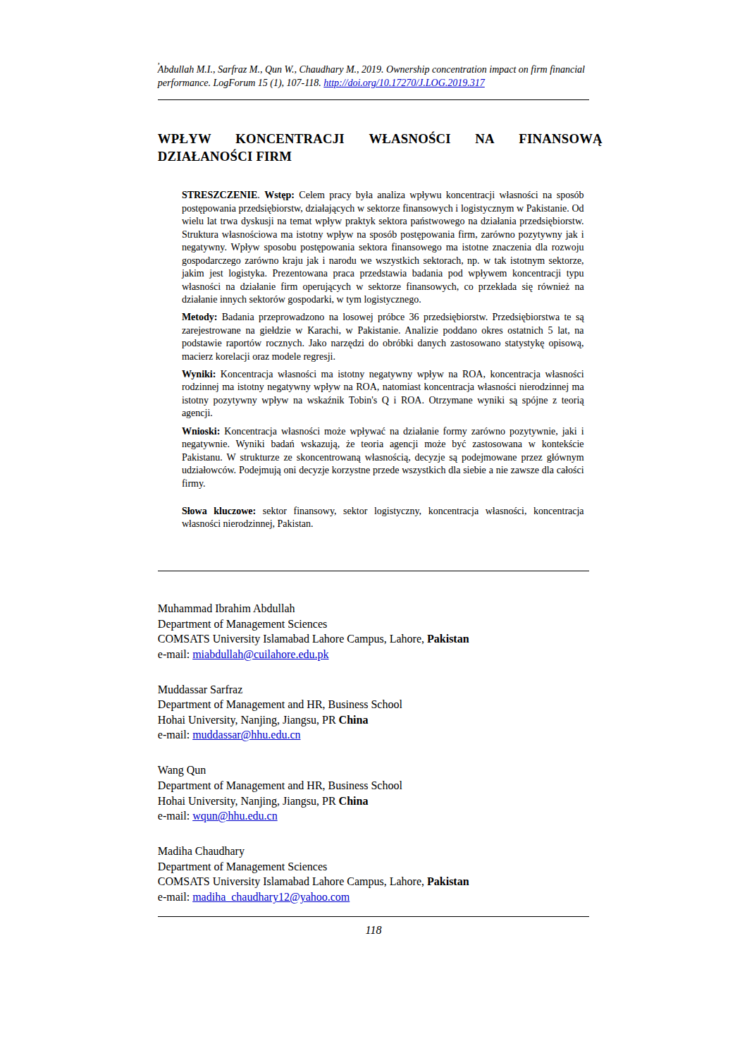, Abdullah M.I., Sarfraz M., Qun W., Chaudhary M., 2019. Ownership concentration impact on firm financial performance. LogForum 15 (1), 107-118. http://doi.org/10.17270/J.LOG.2019.317
WPŁYW KONCENTRACJI WŁASNOŚCI NA FINANSOWĄ DZIAŁANOŚCI FIRM
STRESZCZENIE. Wstęp: Celem pracy była analiza wpływu koncentracji własności na sposób postępowania przedsiębiorstw, działających w sektorze finansowych i logistycznym w Pakistanie. Od wielu lat trwa dyskusji na temat wpływ praktyk sektora państwowego na działania przedsiębiorstw. Struktura własnościowa ma istotny wpływ na sposób postępowania firm, zarówno pozytywny jak i negatywny. Wpływ sposobu postępowania sektora finansowego ma istotne znaczenia dla rozwoju gospodarczego zarówno kraju jak i narodu we wszystkich sektorach, np. w tak istotnym sektorze, jakim jest logistyka. Prezentowana praca przedstawia badania pod wpływem koncentracji typu własności na działanie firm operujących w sektorze finansowych, co przekłada się również na działanie innych sektorów gospodarki, w tym logistycznego.
Metody: Badania przeprowadzono na losowej próbce 36 przedsiębiorstw. Przedsiębiorstwa te są zarejestrowane na giełdzie w Karachi, w Pakistanie. Analizie poddano okres ostatnich 5 lat, na podstawie raportów rocznych. Jako narzędzi do obróbki danych zastosowano statystykę opisową, macierz korelacji oraz modele regresji.
Wyniki: Koncentracja własności ma istotny negatywny wpływ na ROA, koncentracja własności rodzinnej ma istotny negatywny wpływ na ROA, natomiast koncentracja własności nierodzinnej ma istotny pozytywny wpływ na wskaźnik Tobin's Q i ROA. Otrzymane wyniki są spójne z teorią agencji.
Wnioski: Koncentracja własności może wpływać na działanie formy zarówno pozytywnie, jaki i negatywnie. Wyniki badań wskazują, że teoria agencji może być zastosowana w kontekście Pakistanu. W strukturze ze skoncentrowaną własnością, decyzje są podejmowane przez głównym udziałowców. Podejmują oni decyzje korzystne przede wszystkich dla siebie a nie zawsze dla całości firmy.
Słowa kluczowe: sektor finansowy, sektor logistyczny, koncentracja własności, koncentracja własności nierodzinnej, Pakistan.
Muhammad Ibrahim Abdullah Department of Management Sciences COMSATS University Islamabad Lahore Campus, Lahore, Pakistan e-mail: miabdullah@cuilahore.edu.pk
Muddassar Sarfraz Department of Management and HR, Business School Hohai University, Nanjing, Jiangsu, PR China e-mail: muddassar@hhu.edu.cn
Wang Qun Department of Management and HR, Business School Hohai University, Nanjing, Jiangsu, PR China e-mail: wqun@hhu.edu.cn
Madiha Chaudhary Department of Management Sciences COMSATS University Islamabad Lahore Campus, Lahore, Pakistan e-mail: madiha_chaudhary12@yahoo.com
118